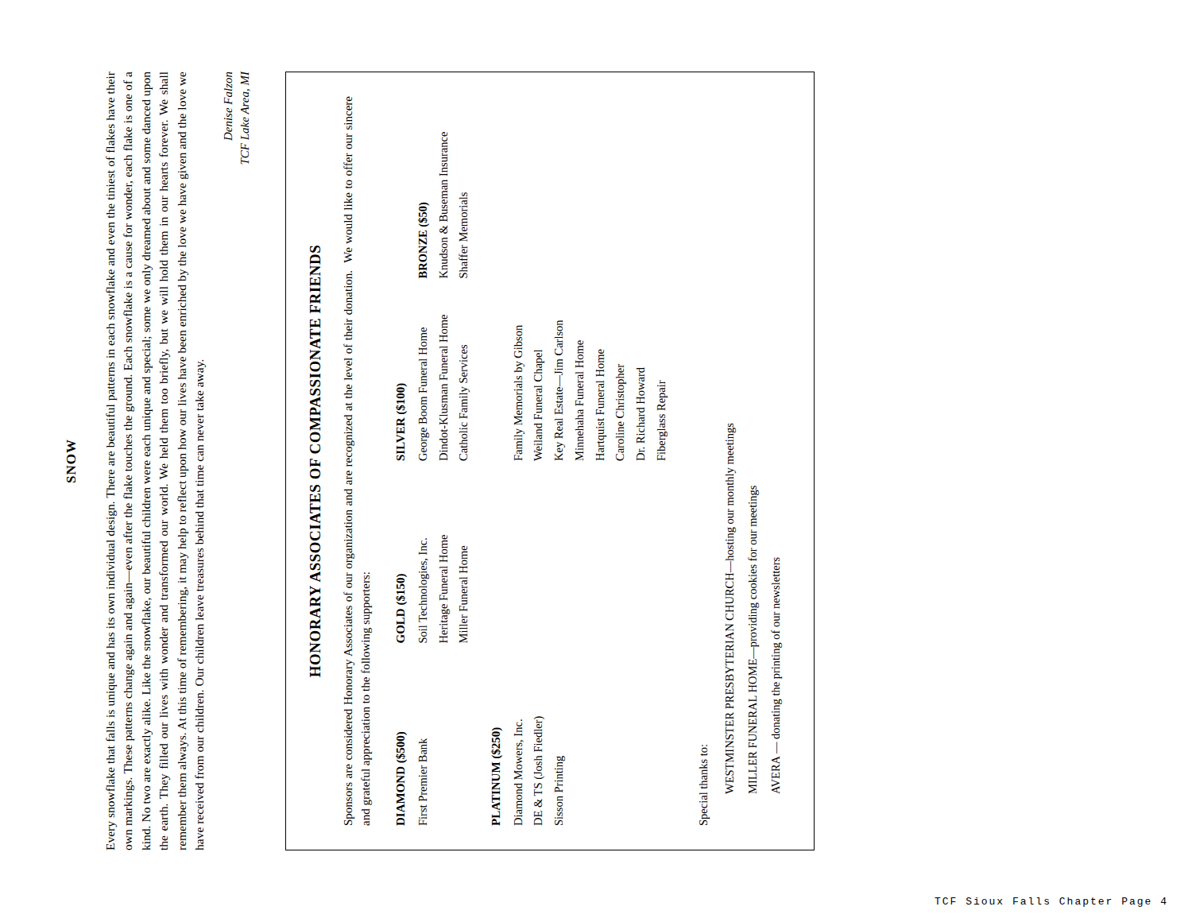SNOW
Every snowflake that falls is unique and has its own individual design. There are beautiful patterns in each snowflake and even the tiniest of flakes have their own markings. These patterns change again and again—even after the flake touches the ground. Each snowflake is a cause for wonder, each flake is one of a kind. No two are exactly alike. Like the snowflake, our beautiful children were each unique and special; some we only dreamed about and some danced upon the earth. They filled our lives with wonder and transformed our world. We held them too briefly, but we will hold them in our hearts forever. We shall remember them always. At this time of remembering, it may help to reflect upon how our lives have been enriched by the love we have given and the love we have received from our children. Our children leave treasures behind that time can never take away.
Denise Falzon
TCF Lake Area, MI
HONORARY ASSOCIATES OF COMPASSIONATE FRIENDS
Sponsors are considered Honorary Associates of our organization and are recognized at the level of their donation. We would like to offer our sincere and grateful appreciation to the following supporters:
| DIAMOND ($500) | GOLD ($150) | SILVER ($100) | |
| First Premier Bank | Soil Technologies, Inc. Heritage Funeral Home Miller Funeral Home | George Boom Funeral Home Dindot-Klusman Funeral Home Catholic Family Services | BRONZE ($50) Knudson & Buseman Insurance Shaffer Memorials |
| PLATINUM ($250) | | | |
| Diamond Mowers, Inc. DE & TS (Josh Fiedler) Sisson Printing | | Family Memorials by Gibson Weiland Funeral Chapel Key Real Estate—Jim Carlson Minnehaha Funeral Home Hartquist Funeral Home Caroline Christopher Dr. Richard Howard Fiberglass Repair | |
Special thanks to:
WESTMINSTER PRESBYTERIAN CHURCH—hosting our monthly meetings
MILLER FUNERAL HOME—providing cookies for our meetings
AVERA — donating the printing of our newsletters
TCF Sioux Falls Chapter Page 4